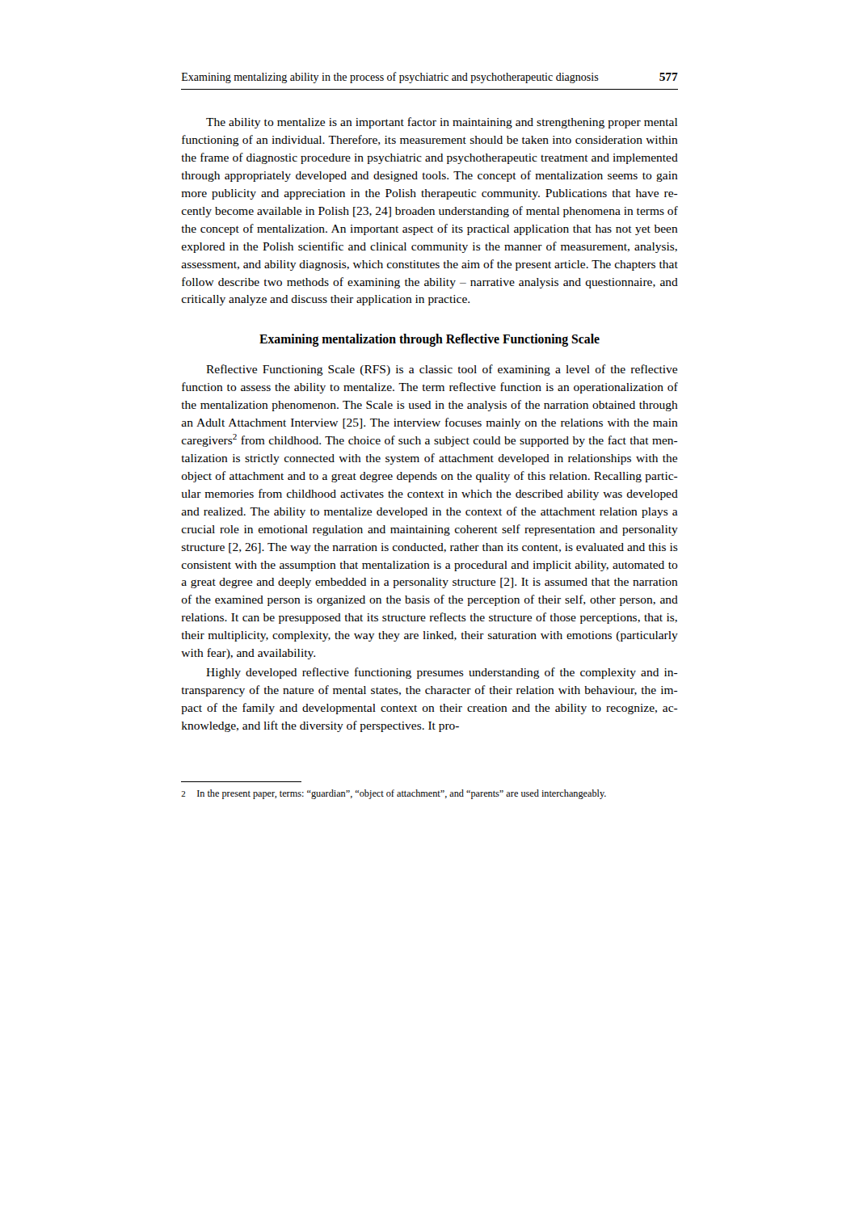Examining mentalizing ability in the process of psychiatric and psychotherapeutic diagnosis 577
The ability to mentalize is an important factor in maintaining and strengthening proper mental functioning of an individual. Therefore, its measurement should be taken into consideration within the frame of diagnostic procedure in psychiatric and psychotherapeutic treatment and implemented through appropriately developed and designed tools. The concept of mentalization seems to gain more publicity and appreciation in the Polish therapeutic community. Publications that have recently become available in Polish [23, 24] broaden understanding of mental phenomena in terms of the concept of mentalization. An important aspect of its practical application that has not yet been explored in the Polish scientific and clinical community is the manner of measurement, analysis, assessment, and ability diagnosis, which constitutes the aim of the present article. The chapters that follow describe two methods of examining the ability – narrative analysis and questionnaire, and critically analyze and discuss their application in practice.
Examining mentalization through Reflective Functioning Scale
Reflective Functioning Scale (RFS) is a classic tool of examining a level of the reflective function to assess the ability to mentalize. The term reflective function is an operationalization of the mentalization phenomenon. The Scale is used in the analysis of the narration obtained through an Adult Attachment Interview [25]. The interview focuses mainly on the relations with the main caregivers2 from childhood. The choice of such a subject could be supported by the fact that mentalization is strictly connected with the system of attachment developed in relationships with the object of attachment and to a great degree depends on the quality of this relation. Recalling particular memories from childhood activates the context in which the described ability was developed and realized. The ability to mentalize developed in the context of the attachment relation plays a crucial role in emotional regulation and maintaining coherent self representation and personality structure [2, 26]. The way the narration is conducted, rather than its content, is evaluated and this is consistent with the assumption that mentalization is a procedural and implicit ability, automated to a great degree and deeply embedded in a personality structure [2]. It is assumed that the narration of the examined person is organized on the basis of the perception of their self, other person, and relations. It can be presupposed that its structure reflects the structure of those perceptions, that is, their multiplicity, complexity, the way they are linked, their saturation with emotions (particularly with fear), and availability.
Highly developed reflective functioning presumes understanding of the complexity and intransparency of the nature of mental states, the character of their relation with behaviour, the impact of the family and developmental context on their creation and the ability to recognize, acknowledge, and lift the diversity of perspectives. It pro-
2 In the present paper, terms: “guardian”, “object of attachment”, and “parents” are used interchangeably.